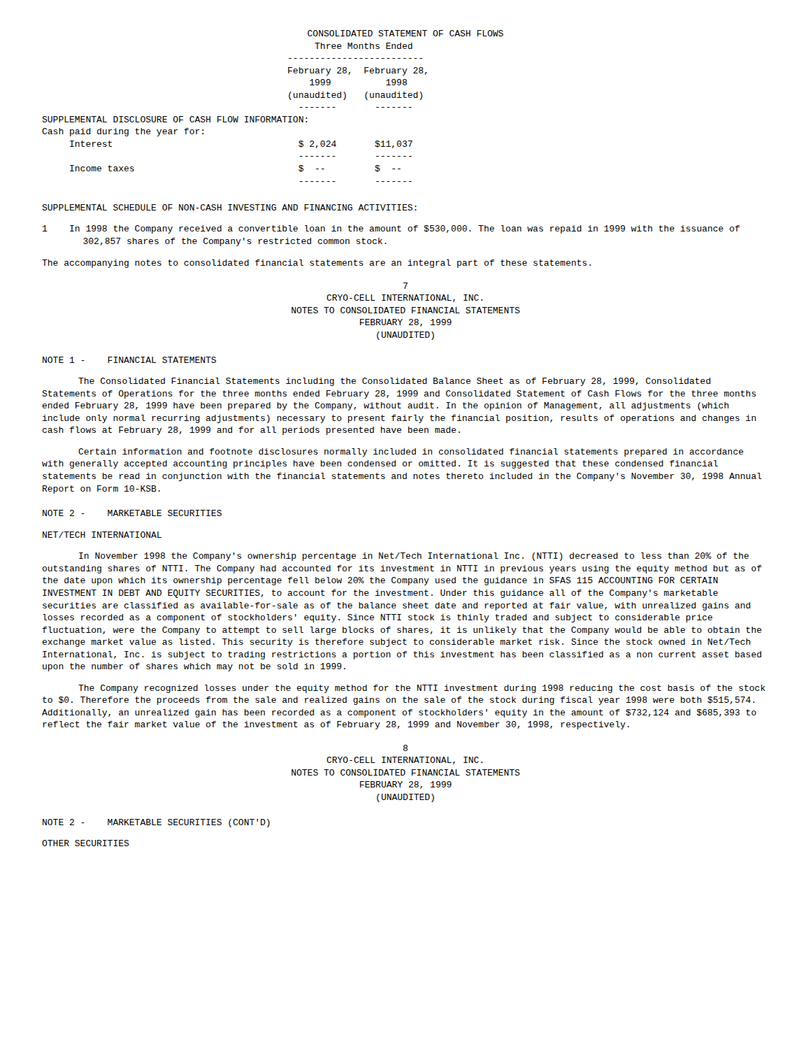CONSOLIDATED STATEMENT OF CASH FLOWS
                                                  Three Months Ended
                                             -------------------------
                                             February 28,  February 28,
                                                 1999          1998
                                             (unaudited)   (unaudited)
                                               -------       -------
SUPPLEMENTAL DISCLOSURE OF CASH FLOW INFORMATION:
Cash paid during the year for:
     Interest                                  $ 2,024       $11,037
                                               -------       -------
     Income taxes                              $  --         $  --
                                               -------       -------
SUPPLEMENTAL SCHEDULE OF NON-CASH INVESTING AND FINANCING ACTIVITIES:
1 In 1998 the Company received a convertible loan in the amount of $530,000. The loan was repaid in 1999 with the issuance of 302,857 shares of the Company's restricted common stock.
The accompanying notes to consolidated financial statements are an integral part of these statements.
7
CRYO-CELL INTERNATIONAL, INC.
NOTES TO CONSOLIDATED FINANCIAL STATEMENTS
FEBRUARY 28, 1999
(UNAUDITED)
NOTE 1 - FINANCIAL STATEMENTS
The Consolidated Financial Statements including the Consolidated Balance Sheet as of February 28, 1999, Consolidated Statements of Operations for the three months ended February 28, 1999 and Consolidated Statement of Cash Flows for the three months ended February 28, 1999 have been prepared by the Company, without audit. In the opinion of Management, all adjustments (which include only normal recurring adjustments) necessary to present fairly the financial position, results of operations and changes in cash flows at February 28, 1999 and for all periods presented have been made.
Certain information and footnote disclosures normally included in consolidated financial statements prepared in accordance with generally accepted accounting principles have been condensed or omitted. It is suggested that these condensed financial statements be read in conjunction with the financial statements and notes thereto included in the Company's November 30, 1998 Annual Report on Form 10-KSB.
NOTE 2 - MARKETABLE SECURITIES
NET/TECH INTERNATIONAL
In November 1998 the Company's ownership percentage in Net/Tech International Inc. (NTTI) decreased to less than 20% of the outstanding shares of NTTI. The Company had accounted for its investment in NTTI in previous years using the equity method but as of the date upon which its ownership percentage fell below 20% the Company used the guidance in SFAS 115 ACCOUNTING FOR CERTAIN INVESTMENT IN DEBT AND EQUITY SECURITIES, to account for the investment. Under this guidance all of the Company's marketable securities are classified as available-for-sale as of the balance sheet date and reported at fair value, with unrealized gains and losses recorded as a component of stockholders' equity. Since NTTI stock is thinly traded and subject to considerable price fluctuation, were the Company to attempt to sell large blocks of shares, it is unlikely that the Company would be able to obtain the exchange market value as listed. This security is therefore subject to considerable market risk. Since the stock owned in Net/Tech International, Inc. is subject to trading restrictions a portion of this investment has been classified as a non current asset based upon the number of shares which may not be sold in 1999.
The Company recognized losses under the equity method for the NTTI investment during 1998 reducing the cost basis of the stock to $0. Therefore the proceeds from the sale and realized gains on the sale of the stock during fiscal year 1998 were both $515,574. Additionally, an unrealized gain has been recorded as a component of stockholders' equity in the amount of $732,124 and $685,393 to reflect the fair market value of the investment as of February 28, 1999 and November 30, 1998, respectively.
8
CRYO-CELL INTERNATIONAL, INC.
NOTES TO CONSOLIDATED FINANCIAL STATEMENTS
FEBRUARY 28, 1999
(UNAUDITED)
NOTE 2 - MARKETABLE SECURITIES (CONT'D)
OTHER SECURITIES